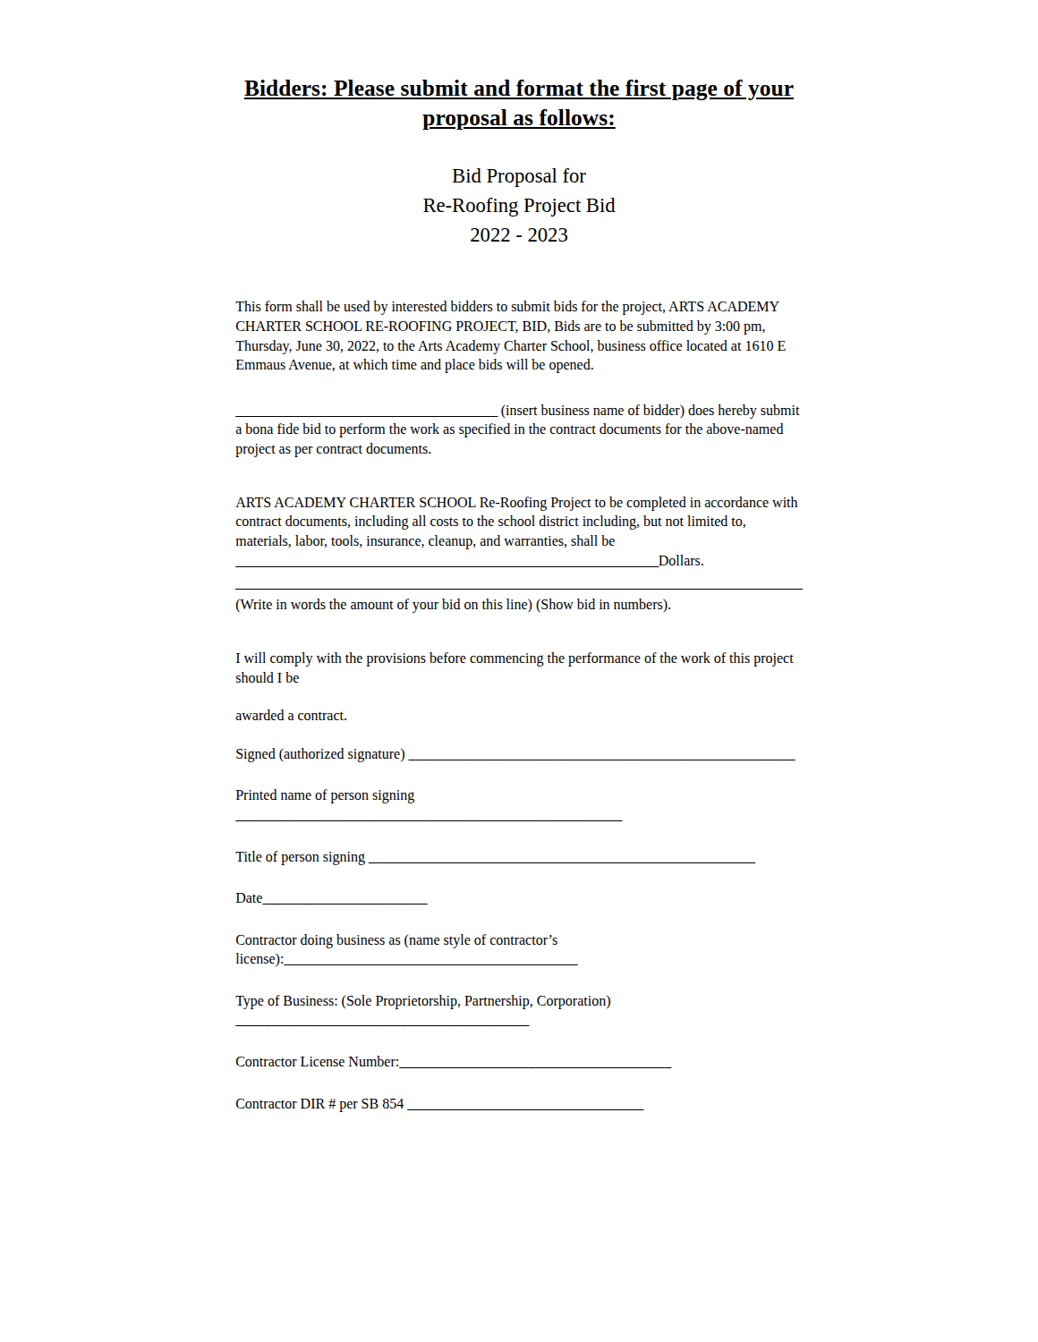Bidders: Please submit and format the first page of your proposal as follows:
Bid Proposal for
Re-Roofing Project Bid
2022 - 2023
This form shall be used by interested bidders to submit bids for the project, ARTS ACADEMY CHARTER SCHOOL RE-ROOFING PROJECT, BID, Bids are to be submitted by 3:00 pm, Thursday, June 30, 2022, to the Arts Academy Charter School, business office located at 1610 E Emmaus Avenue, at which time and place bids will be opened.
_______________________________________ (insert business name of bidder) does hereby submit a bona fide bid to perform the work as specified in the contract documents for the above-named project as per contract documents.
ARTS ACADEMY CHARTER SCHOOL Re-Roofing Project to be completed in accordance with contract documents, including all costs to the school district including, but not limited to, materials, labor, tools, insurance, cleanup, and warranties, shall be _______________________________________________________________Dollars.
(Write in words the amount of your bid on this line) (Show bid in numbers).
I will comply with the provisions before commencing the performance of the work of this project should I be
awarded a contract.
Signed (authorized signature) ______________________________________________________
Printed name of person signing ______________________________________________________
Title of person signing ______________________________________________________
Date_______________________
Contractor doing business as (name style of contractor’s license):_________________________________________
Type of Business: (Sole Proprietorship, Partnership, Corporation) _________________________________________
Contractor License Number:______________________________________
Contractor DIR # per SB 854 _________________________________